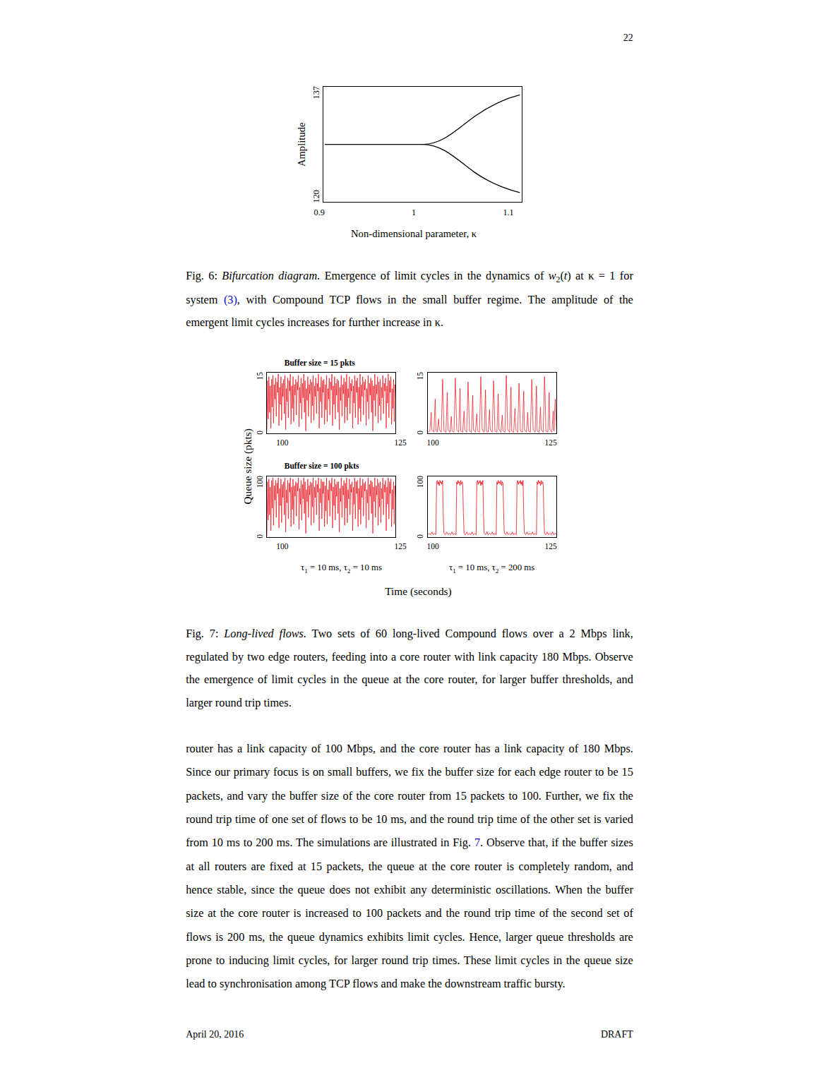22
Amplitude
137 120
0.911.1
Non-dimensional parameter, κ
Fig. 6: Bifurcation diagram. Emergence of limit cycles in the dynamics of w2(t) at κ = 1 for system (3), with Compound TCP flows in the small buffer regime. The amplitude of the emergent limit cycles increases for further increase in κ.
Queue size (pkts)
Buffer size = 15 pkts
150
150
100125
100125
Buffer size = 100 pkts
1000
1000
100125
100125
τ1 = 10 ms, τ2 = 10 ms
τ1 = 10 ms, τ2 = 200 ms
Time (seconds)
Fig. 7: Long-lived flows. Two sets of 60 long-lived Compound flows over a 2 Mbps link, regulated by two edge routers, feeding into a core router with link capacity 180 Mbps. Observe the emergence of limit cycles in the queue at the core router, for larger buffer thresholds, and larger round trip times.
router has a link capacity of 100 Mbps, and the core router has a link capacity of 180 Mbps. Since our primary focus is on small buffers, we fix the buffer size for each edge router to be 15 packets, and vary the buffer size of the core router from 15 packets to 100. Further, we fix the round trip time of one set of flows to be 10 ms, and the round trip time of the other set is varied from 10 ms to 200 ms. The simulations are illustrated in Fig. 7. Observe that, if the buffer sizes at all routers are fixed at 15 packets, the queue at the core router is completely random, and hence stable, since the queue does not exhibit any deterministic oscillations. When the buffer size at the core router is increased to 100 packets and the round trip time of the second set of flows is 200 ms, the queue dynamics exhibits limit cycles. Hence, larger queue thresholds are prone to inducing limit cycles, for larger round trip times. These limit cycles in the queue size lead to synchronisation among TCP flows and make the downstream traffic bursty.
April 20, 2016 DRAFT